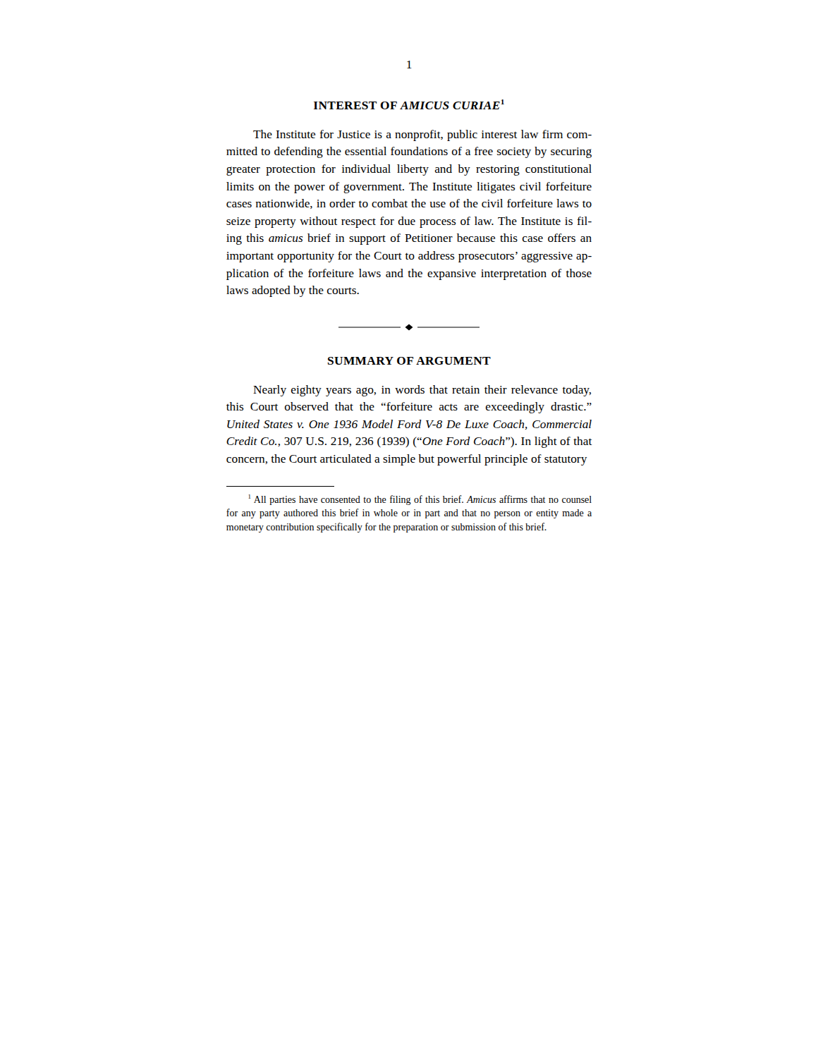1
Interest of Amicus Curiae1
The Institute for Justice is a nonprofit, public interest law firm committed to defending the essential foundations of a free society by securing greater protection for individual liberty and by restoring constitutional limits on the power of government. The Institute litigates civil forfeiture cases nationwide, in order to combat the use of the civil forfeiture laws to seize property without respect for due process of law. The Institute is filing this amicus brief in support of Petitioner because this case offers an important opportunity for the Court to address prosecutors’ aggressive application of the forfeiture laws and the expansive interpretation of those laws adopted by the courts.
Summary of Argument
Nearly eighty years ago, in words that retain their relevance today, this Court observed that the “forfeiture acts are exceedingly drastic.” United States v. One 1936 Model Ford V-8 De Luxe Coach, Commercial Credit Co., 307 U.S. 219, 236 (1939) (“One Ford Coach”). In light of that concern, the Court articulated a simple but powerful principle of statutory
1 All parties have consented to the filing of this brief. Amicus affirms that no counsel for any party authored this brief in whole or in part and that no person or entity made a monetary contribution specifically for the preparation or submission of this brief.